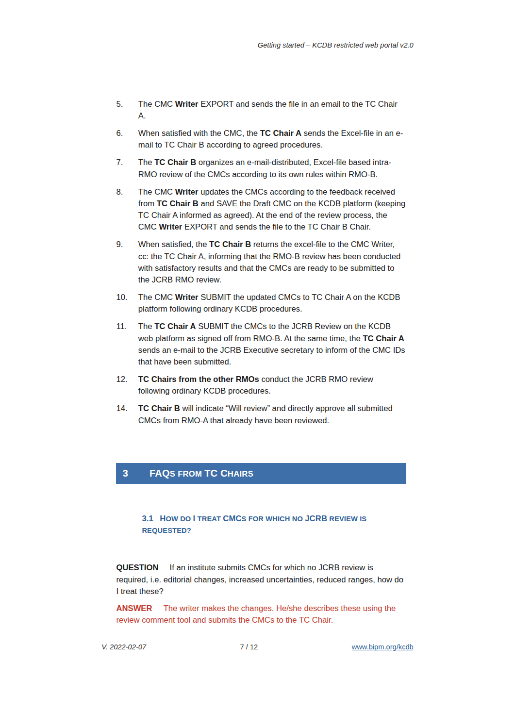Getting started – KCDB restricted web portal v2.0
5. The CMC Writer EXPORT and sends the file in an email to the TC Chair A.
6. When satisfied with the CMC, the TC Chair A sends the Excel-file in an e-mail to TC Chair B according to agreed procedures.
7. The TC Chair B organizes an e-mail-distributed, Excel-file based intra-RMO review of the CMCs according to its own rules within RMO-B.
8. The CMC Writer updates the CMCs according to the feedback received from TC Chair B and SAVE the Draft CMC on the KCDB platform (keeping TC Chair A informed as agreed). At the end of the review process, the CMC Writer EXPORT and sends the file to the TC Chair B Chair.
9. When satisfied, the TC Chair B returns the excel-file to the CMC Writer, cc: the TC Chair A, informing that the RMO-B review has been conducted with satisfactory results and that the CMCs are ready to be submitted to the JCRB RMO review.
10. The CMC Writer SUBMIT the updated CMCs to TC Chair A on the KCDB platform following ordinary KCDB procedures.
11. The TC Chair A SUBMIT the CMCs to the JCRB Review on the KCDB web platform as signed off from RMO-B. At the same time, the TC Chair A sends an e-mail to the JCRB Executive secretary to inform of the CMC IDs that have been submitted.
12. TC Chairs from the other RMOs conduct the JCRB RMO review following ordinary KCDB procedures.
14. TC Chair B will indicate “Will review” and directly approve all submitted CMCs from RMO-A that already have been reviewed.
3
FAQS FROM TC CHAIRS
3.1 HOW DO I TREAT CMCS FOR WHICH NO JCRB REVIEW IS REQUESTED?
QUESTION If an institute submits CMCs for which no JCRB review is required, i.e. editorial changes, increased uncertainties, reduced ranges, how do I treat these?
ANSWER The writer makes the changes. He/she describes these using the review comment tool and submits the CMCs to the TC Chair.
V. 2022-02-07
7 / 12
www.bipm.org/kcdb